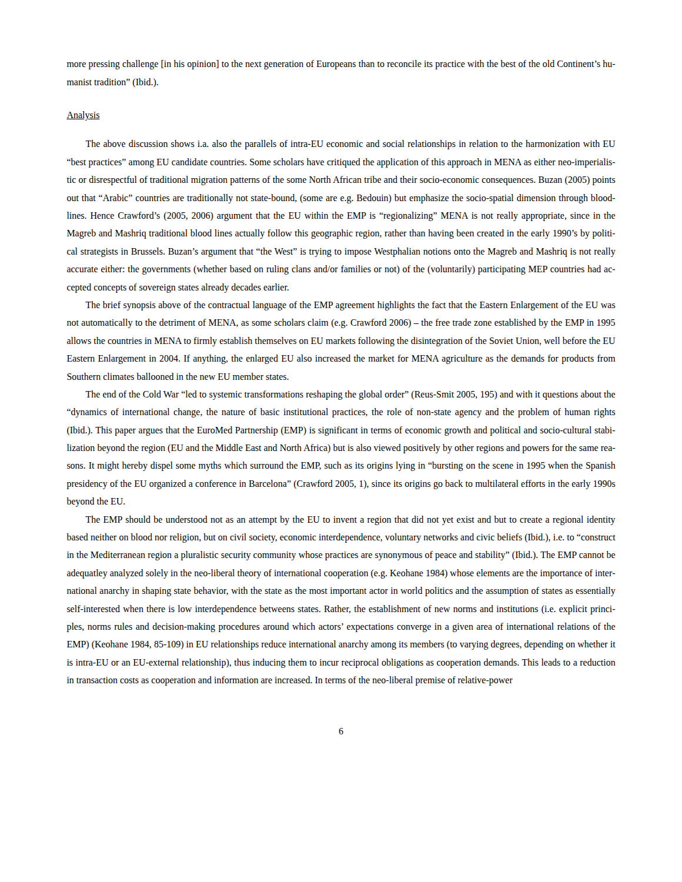more pressing challenge [in his opinion] to the next generation of Europeans than to reconcile its practice with the best of the old Continent’s humanist tradition” (Ibid.).
Analysis
The above discussion shows i.a. also the parallels of intra-EU economic and social relationships in relation to the harmonization with EU “best practices” among EU candidate countries. Some scholars have critiqued the application of this approach in MENA as either neo-imperialistic or disrespectful of traditional migration patterns of the some North African tribe and their socio-economic consequences. Buzan (2005) points out that “Arabic” countries are traditionally not state-bound, (some are e.g. Bedouin) but emphasize the socio-spatial dimension through bloodlines. Hence Crawford’s (2005, 2006) argument that the EU within the EMP is “regionalizing” MENA is not really appropriate, since in the Magreb and Mashriq traditional blood lines actually follow this geographic region, rather than having been created in the early 1990’s by political strategists in Brussels. Buzan’s argument that “the West” is trying to impose Westphalian notions onto the Magreb and Mashriq is not really accurate either: the governments (whether based on ruling clans and/or families or not) of the (voluntarily) participating MEP countries had accepted concepts of sovereign states already decades earlier.
The brief synopsis above of the contractual language of the EMP agreement highlights the fact that the Eastern Enlargement of the EU was not automatically to the detriment of MENA, as some scholars claim (e.g. Crawford 2006) – the free trade zone established by the EMP in 1995 allows the countries in MENA to firmly establish themselves on EU markets following the disintegration of the Soviet Union, well before the EU Eastern Enlargement in 2004. If anything, the enlarged EU also increased the market for MENA agriculture as the demands for products from Southern climates ballooned in the new EU member states.
The end of the Cold War “led to systemic transformations reshaping the global order” (Reus-Smit 2005, 195) and with it questions about the “dynamics of international change, the nature of basic institutional practices, the role of non-state agency and the problem of human rights (Ibid.). This paper argues that the EuroMed Partnership (EMP) is significant in terms of economic growth and political and socio-cultural stabilization beyond the region (EU and the Middle East and North Africa) but is also viewed positively by other regions and powers for the same reasons. It might hereby dispel some myths which surround the EMP, such as its origins lying in “bursting on the scene in 1995 when the Spanish presidency of the EU organized a conference in Barcelona” (Crawford 2005, 1), since its origins go back to multilateral efforts in the early 1990s beyond the EU.
The EMP should be understood not as an attempt by the EU to invent a region that did not yet exist and but to create a regional identity based neither on blood nor religion, but on civil society, economic interdependence, voluntary networks and civic beliefs (Ibid.), i.e. to “construct in the Mediterranean region a pluralistic security community whose practices are synonymous of peace and stability” (Ibid.). The EMP cannot be adequatley analyzed solely in the neo-liberal theory of international cooperation (e.g. Keohane 1984) whose elements are the importance of international anarchy in shaping state behavior, with the state as the most important actor in world politics and the assumption of states as essentially self-interested when there is low interdependence betweens states. Rather, the establishment of new norms and institutions (i.e. explicit principles, norms rules and decision-making procedures around which actors’ expectations converge in a given area of international relations of the EMP) (Keohane 1984, 85-109) in EU relationships reduce international anarchy among its members (to varying degrees, depending on whether it is intra-EU or an EU-external relationship), thus inducing them to incur reciprocal obligations as cooperation demands. This leads to a reduction in transaction costs as cooperation and information are increased. In terms of the neo-liberal premise of relative-power
6